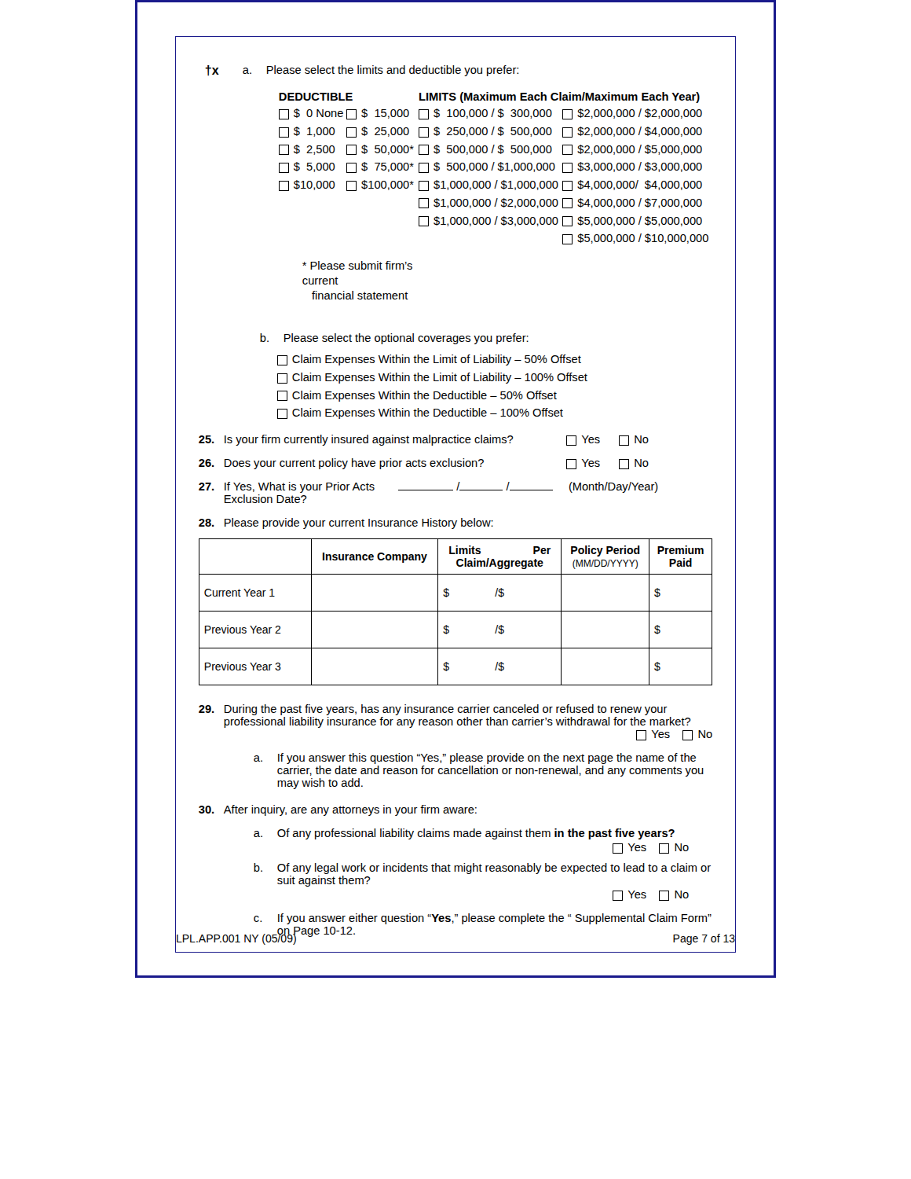†x
a.
Please select the limits and deductible you prefer:
| DEDUCTIBLE | LIMITS (Maximum Each Claim/Maximum Each Year) |
| $ 0 None $ 1,000 $ 2,500 $ 5,000 $10,000 | $ 15,000 $ 25,000 $ 50,000* $ 75,000* $100,000* | $ 100,000 / $ 300,000 $ 250,000 / $ 500,000 $ 500,000 / $ 500,000 $ 500,000 / $1,000,000 $1,000,000 / $1,000,000 $1,000,000 / $2,000,000 $1,000,000 / $3,000,000 | $2,000,000 / $2,000,000 $2,000,000 / $4,000,000 $2,000,000 / $5,000,000 $3,000,000 / $3,000,000 $4,000,000/ $4,000,000 $4,000,000 / $7,000,000 $5,000,000 / $5,000,000 $5,000,000 / $10,000,000 |
| * Please submit firm’s current financial statement | |
b.
Please select the optional coverages you prefer:
Claim Expenses Within the Limit of Liability – 50% Offset
Claim Expenses Within the Limit of Liability – 100% Offset
Claim Expenses Within the Deductible – 50% Offset
Claim Expenses Within the Deductible – 100% Offset
25.
Is your firm currently insured against malpractice claims?
Yes No
26.
Does your current policy have prior acts exclusion?
Yes No
27.
If Yes, What is your Prior Acts Exclusion Date?
/ / (Month/Day/Year)
28.
Please provide your current Insurance History below:
| | Insurance Company | Limits Per Claim/Aggregate | Policy Period (MM/DD/YYYY) | Premium Paid |
| --- | --- | --- | --- | --- |
| Current Year 1 | | $ /$ | | $ |
| Previous Year 2 | | $ /$ | | $ |
| Previous Year 3 | | $ /$ | | $ |
29.
During the past five years, has any insurance carrier canceled or refused to renew your professional liability insurance for any reason other than carrier’s withdrawal for the market? Yes No
a.
If you answer this question “Yes,” please provide on the next page the name of the carrier, the date and reason for cancellation or non-renewal, and any comments you may wish to add.
30.
After inquiry, are any attorneys in your firm aware:
a.
Of any professional liability claims made against them in the past five years?
Yes No
b.
Of any legal work or incidents that might reasonably be expected to lead to a claim or suit against them?
Yes No
c.
If you answer either question “Yes,” please complete the “ Supplemental Claim Form” on Page 10-12.
LPL.APP.001 NY (05/09)
Page 7 of 13